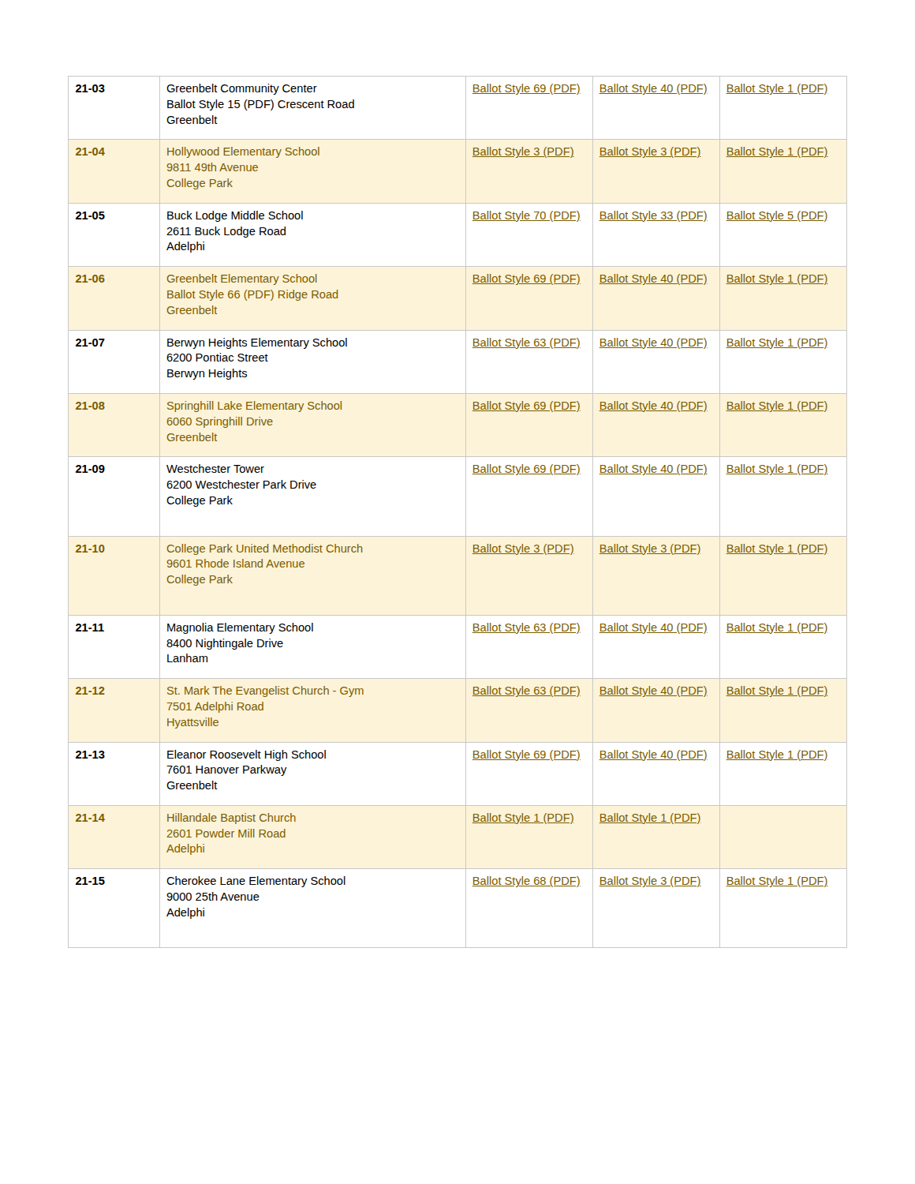| 21-03 | Greenbelt Community Center Ballot Style 15 (PDF) Crescent Road Greenbelt | Ballot Style 69 (PDF) | Ballot Style 40 (PDF) | Ballot Style 1 (PDF) |
| 21-04 | Hollywood Elementary School 9811 49th Avenue College Park | Ballot Style 3 (PDF) | Ballot Style 3 (PDF) | Ballot Style 1 (PDF) |
| 21-05 | Buck Lodge Middle School 2611 Buck Lodge Road Adelphi | Ballot Style 70 (PDF) | Ballot Style 33 (PDF) | Ballot Style 5 (PDF) |
| 21-06 | Greenbelt Elementary School Ballot Style 66 (PDF) Ridge Road Greenbelt | Ballot Style 69 (PDF) | Ballot Style 40 (PDF) | Ballot Style 1 (PDF) |
| 21-07 | Berwyn Heights Elementary School 6200 Pontiac Street Berwyn Heights | Ballot Style 63 (PDF) | Ballot Style 40 (PDF) | Ballot Style 1 (PDF) |
| 21-08 | Springhill Lake Elementary School 6060 Springhill Drive Greenbelt | Ballot Style 69 (PDF) | Ballot Style 40 (PDF) | Ballot Style 1 (PDF) |
| 21-09 | Westchester Tower 6200 Westchester Park Drive College Park | Ballot Style 69 (PDF) | Ballot Style 40 (PDF) | Ballot Style 1 (PDF) |
| 21-10 | College Park United Methodist Church 9601 Rhode Island Avenue College Park | Ballot Style 3 (PDF) | Ballot Style 3 (PDF) | Ballot Style 1 (PDF) |
| 21-11 | Magnolia Elementary School 8400 Nightingale Drive Lanham | Ballot Style 63 (PDF) | Ballot Style 40 (PDF) | Ballot Style 1 (PDF) |
| 21-12 | St. Mark The Evangelist Church - Gym 7501 Adelphi Road Hyattsville | Ballot Style 63 (PDF) | Ballot Style 40 (PDF) | Ballot Style 1 (PDF) |
| 21-13 | Eleanor Roosevelt High School 7601 Hanover Parkway Greenbelt | Ballot Style 69 (PDF) | Ballot Style 40 (PDF) | Ballot Style 1 (PDF) |
| 21-14 | Hillandale Baptist Church 2601 Powder Mill Road Adelphi | Ballot Style 1 (PDF) | Ballot Style 1 (PDF) | |
| 21-15 | Cherokee Lane Elementary School 9000 25th Avenue Adelphi | Ballot Style 68 (PDF) | Ballot Style 3 (PDF) | Ballot Style 1 (PDF) |